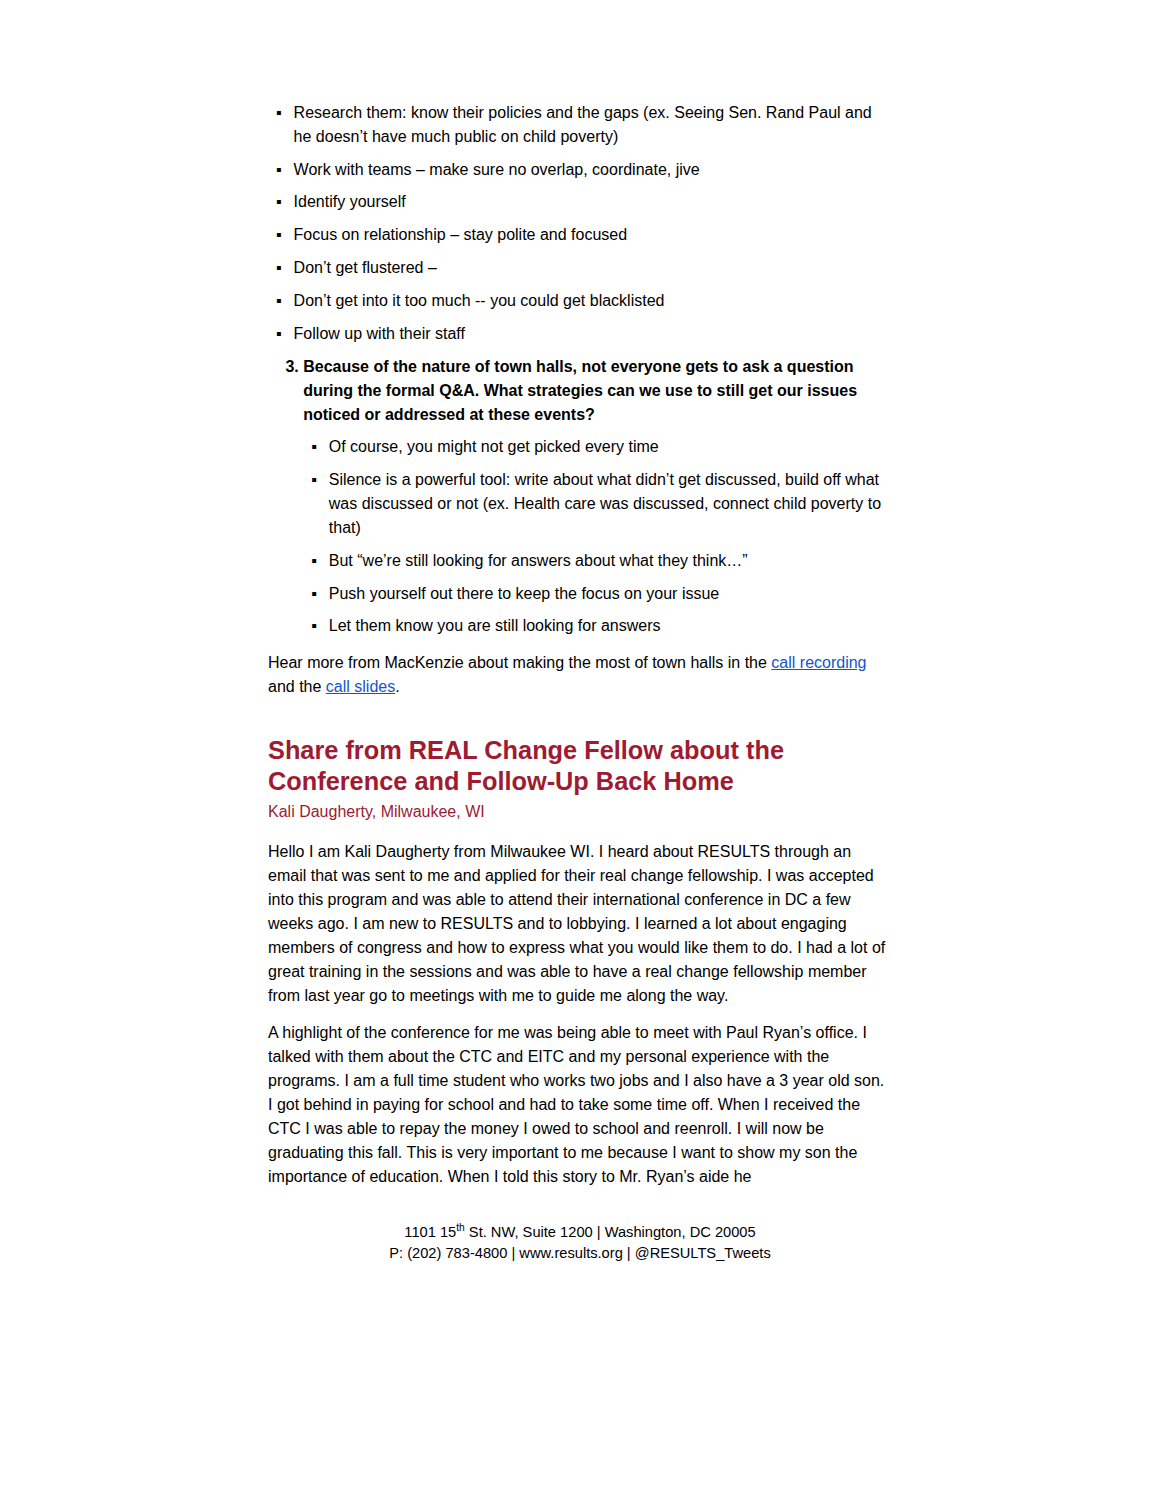Research them: know their policies and the gaps (ex. Seeing Sen. Rand Paul and he doesn’t have much public on child poverty)
Work with teams – make sure no overlap, coordinate, jive
Identify yourself
Focus on relationship – stay polite and focused
Don’t get flustered –
Don’t get into it too much -- you could get blacklisted
Follow up with their staff
Because of the nature of town halls, not everyone gets to ask a question during the formal Q&A. What strategies can we use to still get our issues noticed or addressed at these events?
Of course, you might not get picked every time
Silence is a powerful tool: write about what didn’t get discussed, build off what was discussed or not (ex. Health care was discussed, connect child poverty to that)
But “we’re still looking for answers about what they think…”
Push yourself out there to keep the focus on your issue
Let them know you are still looking for answers
Hear more from MacKenzie about making the most of town halls in the call recording and the call slides.
Share from REAL Change Fellow about the Conference and Follow-Up Back Home
Kali Daugherty, Milwaukee, WI
Hello I am Kali Daugherty from Milwaukee WI. I heard about RESULTS through an email that was sent to me and applied for their real change fellowship. I was accepted into this program and was able to attend their international conference in DC a few weeks ago. I am new to RESULTS and to lobbying. I learned a lot about engaging members of congress and how to express what you would like them to do. I had a lot of great training in the sessions and was able to have a real change fellowship member from last year go to meetings with me to guide me along the way.
A highlight of the conference for me was being able to meet with Paul Ryan’s office. I talked with them about the CTC and EITC and my personal experience with the programs. I am a full time student who works two jobs and I also have a 3 year old son. I got behind in paying for school and had to take some time off. When I received the CTC I was able to repay the money I owed to school and reenroll. I will now be graduating this fall. This is very important to me because I want to show my son the importance of education. When I told this story to Mr. Ryan’s aide he
1101 15th St. NW, Suite 1200 | Washington, DC 20005
P: (202) 783-4800 | www.results.org | @RESULTS_Tweets